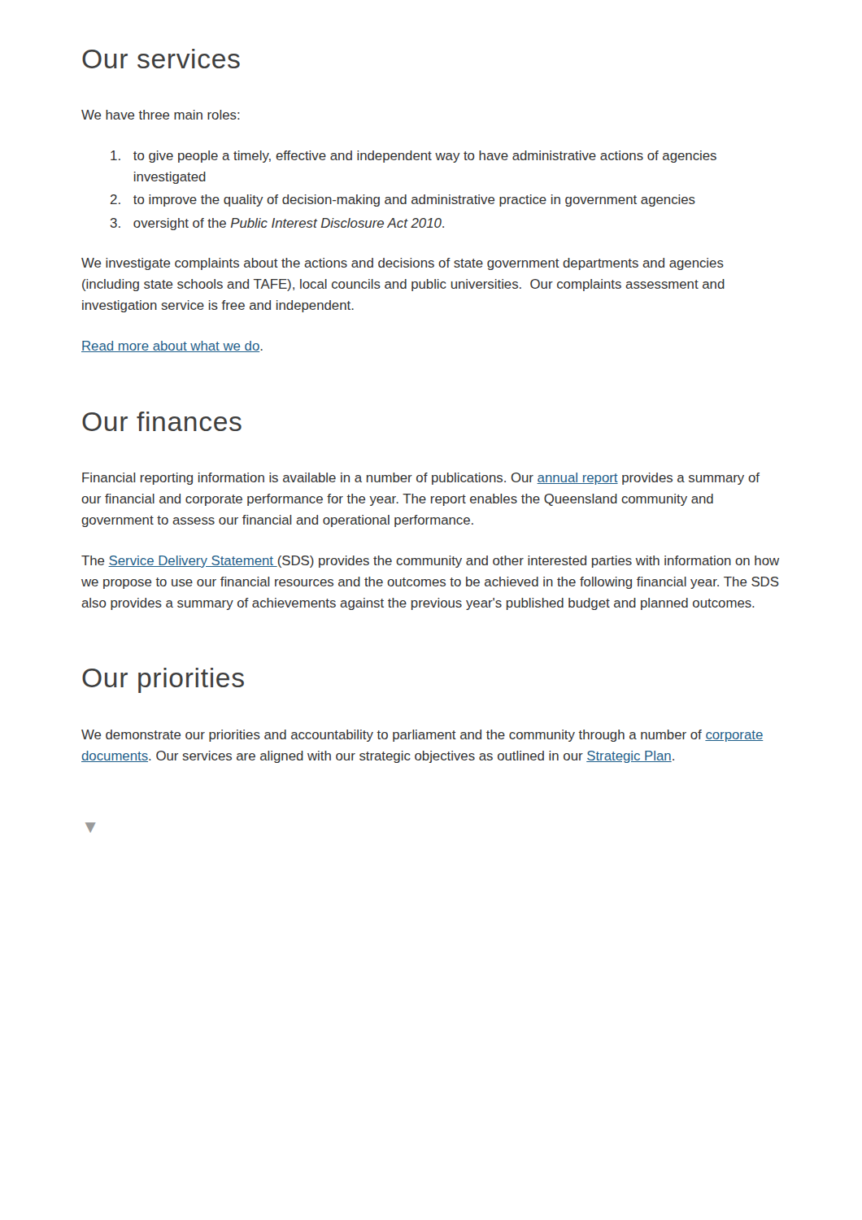Our services
We have three main roles:
to give people a timely, effective and independent way to have administrative actions of agencies investigated
to improve the quality of decision-making and administrative practice in government agencies
oversight of the Public Interest Disclosure Act 2010.
We investigate complaints about the actions and decisions of state government departments and agencies (including state schools and TAFE), local councils and public universities. Our complaints assessment and investigation service is free and independent.
Read more about what we do.
Our finances
Financial reporting information is available in a number of publications. Our annual report provides a summary of our financial and corporate performance for the year. The report enables the Queensland community and government to assess our financial and operational performance.
The Service Delivery Statement (SDS) provides the community and other interested parties with information on how we propose to use our financial resources and the outcomes to be achieved in the following financial year. The SDS also provides a summary of achievements against the previous year's published budget and planned outcomes.
Our priorities
We demonstrate our priorities and accountability to parliament and the community through a number of corporate documents. Our services are aligned with our strategic objectives as outlined in our Strategic Plan.
▼